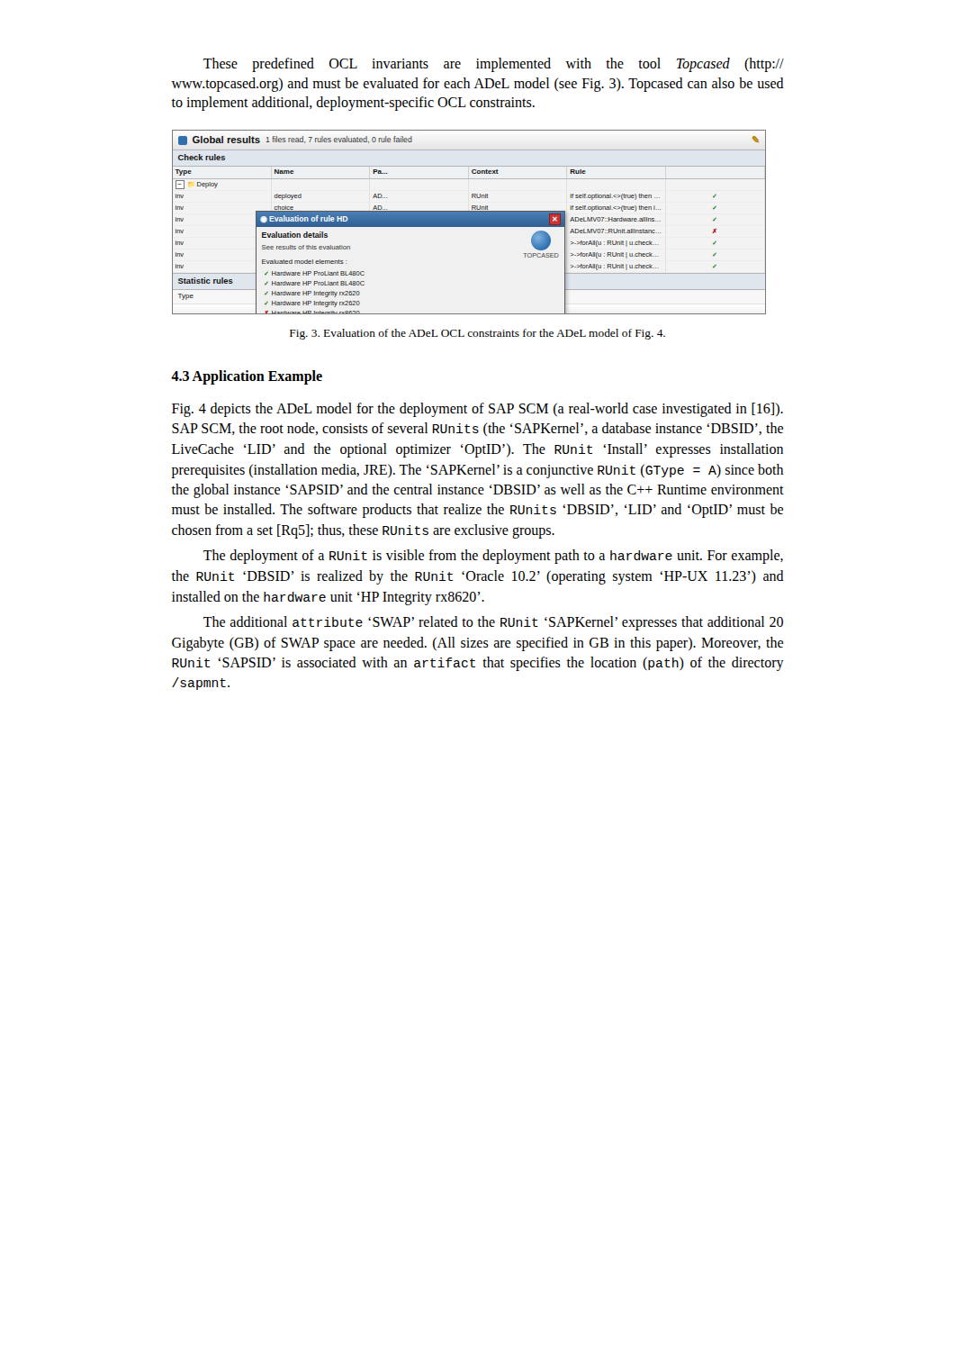These predefined OCL invariants are implemented with the tool Topcased (http:// www.topcased.org) and must be evaluated for each ADeL model (see Fig. 3). Topcased can also be used to implement additional, deployment-specific OCL constraints.
Global results 1 files read, 7 rules evaluated, 0 rule failed ✎
Check rules
| Type | Name | Pa... | Context | Rule | |
| --- | --- | --- | --- | --- | --- |
| − 📁 Deploy | | | | | |
| inv | deployed | AD... | RUnit | if self.optional.<>(true) then self.isLinked->size().>=(1).or(ADeLMV07::RUnit.allInstances()->exists(r : RUnit / r.isLinked->includes(s... | ✓ |
| inv | choice | AD... | RUnit | if self.optional.<>(true) then if self.type.=(ADeLMV07::GType::A) then self.isLinked->forAll(u : Unit / u.ocIAsType(ADeLMV07::RUnit)... | ✓ |
| inv | HW | AD... | Hardware | ADeLMV07::Hardware.allInstances()->select(s : Hardware / s.id.=(self.id))->forAll(r : Hardware / r.CPU_type.=(self.CPU_type).and()... | ✓ |
| inv | HD | AD... | Hardware | ADeLMV07::RUnit.allInstances()->select(r : RUnit / r.isLinked->exists(w : Unit / w.name.=(self.name)))->collect(u : RUnit / u.aggrEX(... | ✗ |
| inv | RAM | AD... | | >->forAll(u : RUnit / u.checkRA... | ✓ |
| inv | CPU_count | AD... | | >->forAll(u : RUnit / u.checkCP... | ✓ |
| inv | CPU_type | AD... | | >->forAll(u : RUnit / u.checkCP... | ✓ |
◉ Evaluation of rule HD ✕
TOPCASED
Evaluation details
See results of this evaluation
Evaluated model elements :
✓Hardware HP ProLiant BL480C
✓Hardware HP ProLiant BL480C
✓Hardware HP Integrity rx2620
✓Hardware HP Integrity rx2620
✗Hardware HP Integrity rx8620
✗Hardware HP Integrity rx8620
Statistic rules
Type
Fig. 3. Evaluation of the ADeL OCL constraints for the ADeL model of Fig. 4.
4.3 Application Example
Fig. 4 depicts the ADeL model for the deployment of SAP SCM (a real-world case investigated in [16]). SAP SCM, the root node, consists of several RUnits (the ‘SAPKernel’, a database instance ‘DBSID’, the LiveCache ‘LID’ and the optional optimizer ‘OptID’). The RUnit ‘Install’ expresses installation prerequisites (installation media, JRE). The ‘SAPKernel’ is a conjunctive RUnit (GType = A) since both the global instance ‘SAPSID’ and the central instance ‘DBSID’ as well as the C++ Runtime environment must be installed. The software products that realize the RUnits ‘DBSID’, ‘LID’ and ‘OptID’ must be chosen from a set [Rq5]; thus, these RUnits are exclusive groups.
The deployment of a RUnit is visible from the deployment path to a hardware unit. For example, the RUnit ‘DBSID’ is realized by the RUnit ‘Oracle 10.2’ (operating system ‘HP-UX 11.23’) and installed on the hardware unit ‘HP Integrity rx8620’.
The additional attribute ‘SWAP’ related to the RUnit ‘SAPKernel’ expresses that additional 20 Gigabyte (GB) of SWAP space are needed. (All sizes are specified in GB in this paper). Moreover, the RUnit ‘SAPSID’ is associated with an artifact that specifies the location (path) of the directory /sapmnt.